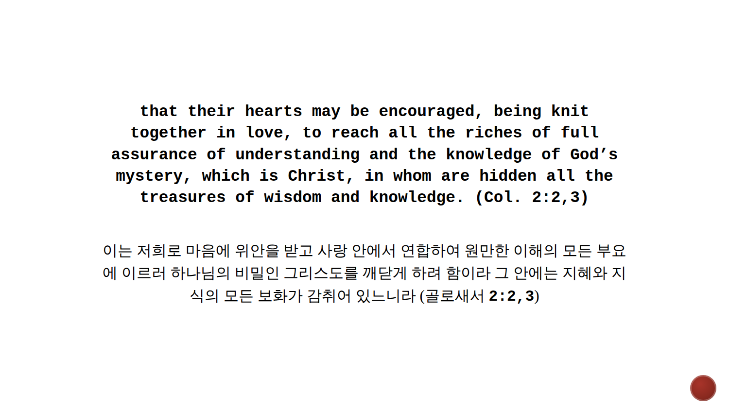that their hearts may be encouraged, being knit together in love, to reach all the riches of full assurance of understanding and the knowledge of God’s mystery, which is Christ, in whom are hidden all the treasures of wisdom and knowledge. (Col. 2:2,3)
이는 저희로 마음에 위안을 받고 사랑 안에서 연합하여 원만한 이해의 모든 부요에 이르러 하나님의 비밀인 그리스도를 깨닫게 하려 함이라 그 안에는 지혜와 지식의 모든 보화가 감취어 있느니라 (골로새서 2:2,3)